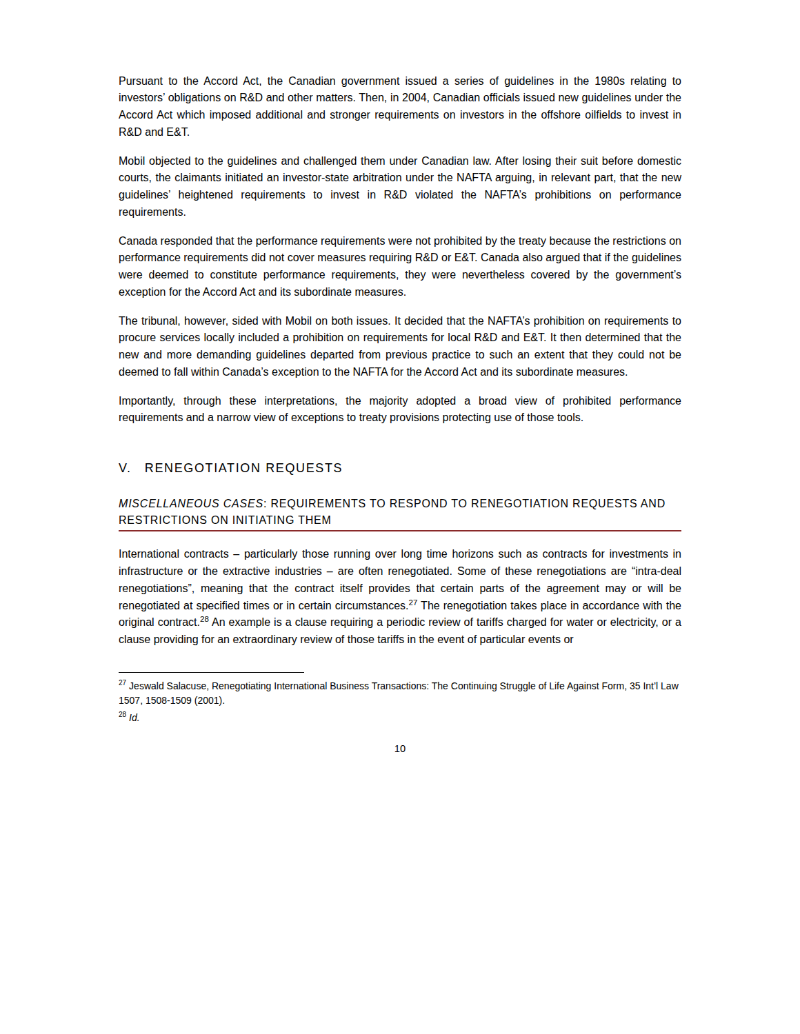Pursuant to the Accord Act, the Canadian government issued a series of guidelines in the 1980s relating to investors’ obligations on R&D and other matters. Then, in 2004, Canadian officials issued new guidelines under the Accord Act which imposed additional and stronger requirements on investors in the offshore oilfields to invest in R&D and E&T.
Mobil objected to the guidelines and challenged them under Canadian law. After losing their suit before domestic courts, the claimants initiated an investor-state arbitration under the NAFTA arguing, in relevant part, that the new guidelines’ heightened requirements to invest in R&D violated the NAFTA’s prohibitions on performance requirements.
Canada responded that the performance requirements were not prohibited by the treaty because the restrictions on performance requirements did not cover measures requiring R&D or E&T. Canada also argued that if the guidelines were deemed to constitute performance requirements, they were nevertheless covered by the government’s exception for the Accord Act and its subordinate measures.
The tribunal, however, sided with Mobil on both issues. It decided that the NAFTA’s prohibition on requirements to procure services locally included a prohibition on requirements for local R&D and E&T. It then determined that the new and more demanding guidelines departed from previous practice to such an extent that they could not be deemed to fall within Canada’s exception to the NAFTA for the Accord Act and its subordinate measures.
Importantly, through these interpretations, the majority adopted a broad view of prohibited performance requirements and a narrow view of exceptions to treaty provisions protecting use of those tools.
V. RENEGOTIATION REQUESTS
MISCELLANEOUS CASES: REQUIREMENTS TO RESPOND TO RENEGOTIATION REQUESTS AND RESTRICTIONS ON INITIATING THEM
International contracts – particularly those running over long time horizons such as contracts for investments in infrastructure or the extractive industries – are often renegotiated. Some of these renegotiations are “intra-deal renegotiations”, meaning that the contract itself provides that certain parts of the agreement may or will be renegotiated at specified times or in certain circumstances.27 The renegotiation takes place in accordance with the original contract.28 An example is a clause requiring a periodic review of tariffs charged for water or electricity, or a clause providing for an extraordinary review of those tariffs in the event of particular events or
27 Jeswald Salacuse, Renegotiating International Business Transactions: The Continuing Struggle of Life Against Form, 35 Int’l Law 1507, 1508-1509 (2001).
28 Id.
10